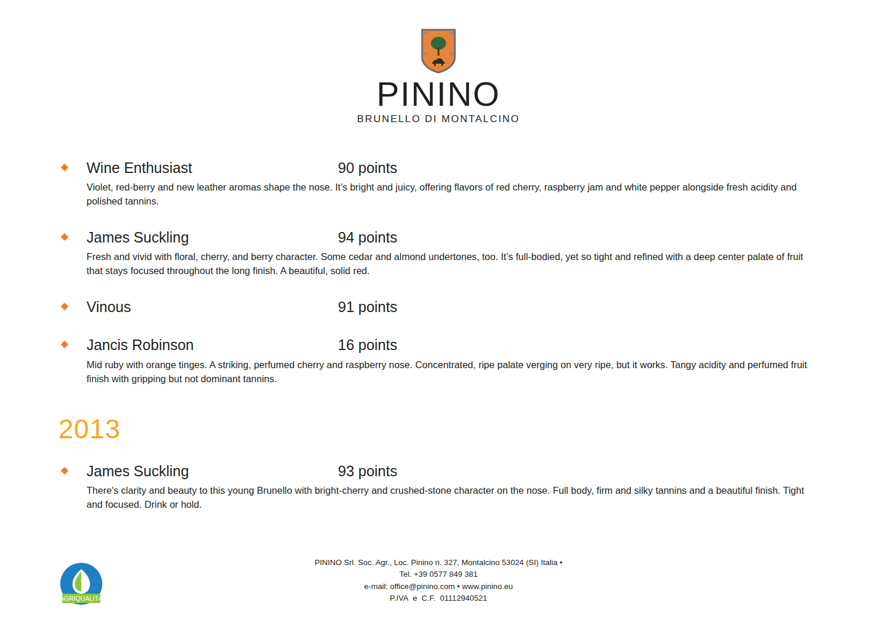PININO
BRUNELLO DI MONTALCINO
Wine Enthusiast 90 points
Violet, red-berry and new leather aromas shape the nose. It’s bright and juicy, offering flavors of red cherry, raspberry jam and white pepper alongside fresh acidity and polished tannins.
James Suckling 94 points
Fresh and vivid with floral, cherry, and berry character. Some cedar and almond undertones, too. It’s full-bodied, yet so tight and refined with a deep center palate of fruit that stays focused throughout the long finish. A beautiful, solid red.
Vinous 91 points
Jancis Robinson 16 points
Mid ruby with orange tinges. A striking, perfumed cherry and raspberry nose. Concentrated, ripe palate verging on very ripe, but it works. Tangy acidity and perfumed fruit finish with gripping but not dominant tannins.
2013
James Suckling 93 points
There's clarity and beauty to this young Brunello with bright-cherry and crushed-stone character on the nose. Full body, firm and silky tannins and a beautiful finish. Tight and focused. Drink or hold.
AGRIQUALITÀ
PININO Srl. Soc. Agr., Loc. Pinino n. 327, Montalcino 53024 (SI) Italia •
Tel. +39 0577 849 381
e-mail: office@pinino.com • www.pinino.eu
P.IVA e C.F. 01112940521